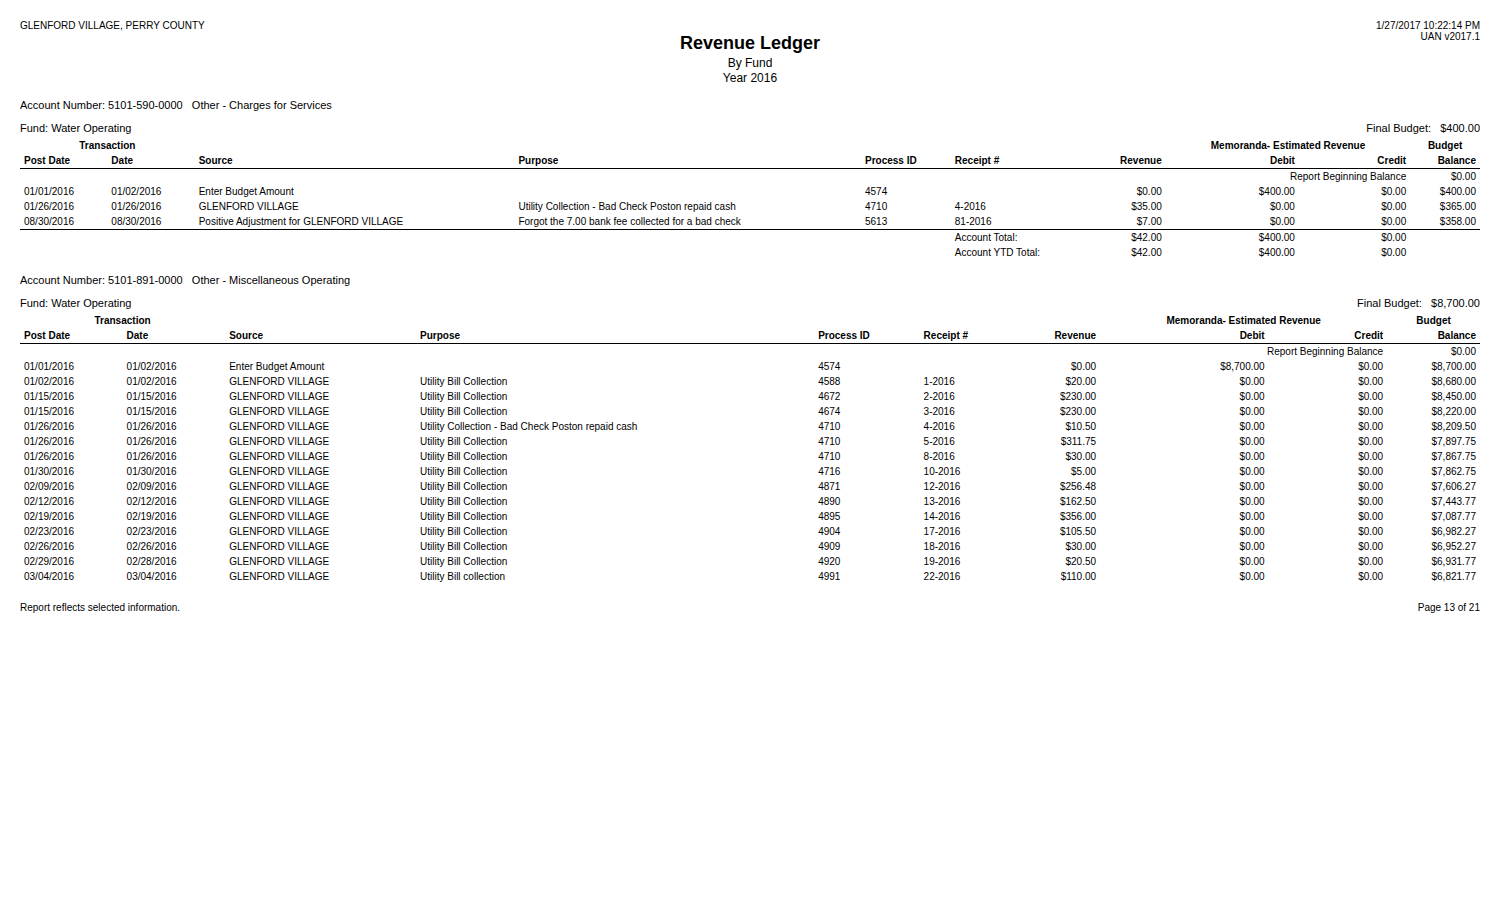GLENFORD VILLAGE, PERRY COUNTY
1/27/2017 10:22:14 PM
UAN v2017.1
Revenue Ledger
By Fund
Year 2016
Account Number: 5101-590-0000 Other - Charges for Services
Fund: Water Operating Final Budget: $400.00
| Transaction | | | | | | Memoranda- Estimated Revenue | Budget |
| --- | --- | --- | --- | --- | --- | --- | --- |
| Post Date | Date | Source | Purpose | Process ID | Receipt # | Revenue | Debit | Credit | Balance |
| | | | | | | | Report Beginning Balance | $0.00 |
| 01/01/2016 | 01/02/2016 | Enter Budget Amount | | 4574 | | $0.00 | $400.00 | $0.00 | $400.00 |
| 01/26/2016 | 01/26/2016 | GLENFORD VILLAGE | Utility Collection - Bad Check Poston repaid cash | 4710 | 4-2016 | $35.00 | $0.00 | $0.00 | $365.00 |
| 08/30/2016 | 08/30/2016 | Positive Adjustment for GLENFORD VILLAGE | Forgot the 7.00 bank fee collected for a bad check | 5613 | 81-2016 | $7.00 | $0.00 | $0.00 | $358.00 |
| | | | | | Account Total: | $42.00 | $400.00 | $0.00 | |
| | | | | | Account YTD Total: | $42.00 | $400.00 | $0.00 | |
Account Number: 5101-891-0000 Other - Miscellaneous Operating
Fund: Water Operating Final Budget: $8,700.00
| Transaction | | | | | | Memoranda- Estimated Revenue | Budget |
| --- | --- | --- | --- | --- | --- | --- | --- |
| Post Date | Date | Source | Purpose | Process ID | Receipt # | Revenue | Debit | Credit | Balance |
| | | | | | | | Report Beginning Balance | $0.00 |
| 01/01/2016 | 01/02/2016 | Enter Budget Amount | | 4574 | | $0.00 | $8,700.00 | $0.00 | $8,700.00 |
| 01/02/2016 | 01/02/2016 | GLENFORD VILLAGE | Utility Bill Collection | 4588 | 1-2016 | $20.00 | $0.00 | $0.00 | $8,680.00 |
| 01/15/2016 | 01/15/2016 | GLENFORD VILLAGE | Utility Bill Collection | 4672 | 2-2016 | $230.00 | $0.00 | $0.00 | $8,450.00 |
| 01/15/2016 | 01/15/2016 | GLENFORD VILLAGE | Utility Bill Collection | 4674 | 3-2016 | $230.00 | $0.00 | $0.00 | $8,220.00 |
| 01/26/2016 | 01/26/2016 | GLENFORD VILLAGE | Utility Collection - Bad Check Poston repaid cash | 4710 | 4-2016 | $10.50 | $0.00 | $0.00 | $8,209.50 |
| 01/26/2016 | 01/26/2016 | GLENFORD VILLAGE | Utility Bill Collection | 4710 | 5-2016 | $311.75 | $0.00 | $0.00 | $7,897.75 |
| 01/26/2016 | 01/26/2016 | GLENFORD VILLAGE | Utility Bill Collection | 4710 | 8-2016 | $30.00 | $0.00 | $0.00 | $7,867.75 |
| 01/30/2016 | 01/30/2016 | GLENFORD VILLAGE | Utility Bill Collection | 4716 | 10-2016 | $5.00 | $0.00 | $0.00 | $7,862.75 |
| 02/09/2016 | 02/09/2016 | GLENFORD VILLAGE | Utility Bill Collection | 4871 | 12-2016 | $256.48 | $0.00 | $0.00 | $7,606.27 |
| 02/12/2016 | 02/12/2016 | GLENFORD VILLAGE | Utility Bill Collection | 4890 | 13-2016 | $162.50 | $0.00 | $0.00 | $7,443.77 |
| 02/19/2016 | 02/19/2016 | GLENFORD VILLAGE | Utility Bill Collection | 4895 | 14-2016 | $356.00 | $0.00 | $0.00 | $7,087.77 |
| 02/23/2016 | 02/23/2016 | GLENFORD VILLAGE | Utility Bill Collection | 4904 | 17-2016 | $105.50 | $0.00 | $0.00 | $6,982.27 |
| 02/26/2016 | 02/26/2016 | GLENFORD VILLAGE | Utility Bill Collection | 4909 | 18-2016 | $30.00 | $0.00 | $0.00 | $6,952.27 |
| 02/29/2016 | 02/28/2016 | GLENFORD VILLAGE | Utility Bill Collection | 4920 | 19-2016 | $20.50 | $0.00 | $0.00 | $6,931.77 |
| 03/04/2016 | 03/04/2016 | GLENFORD VILLAGE | Utility Bill collection | 4991 | 22-2016 | $110.00 | $0.00 | $0.00 | $6,821.77 |
Report reflects selected information. Page 13 of 21